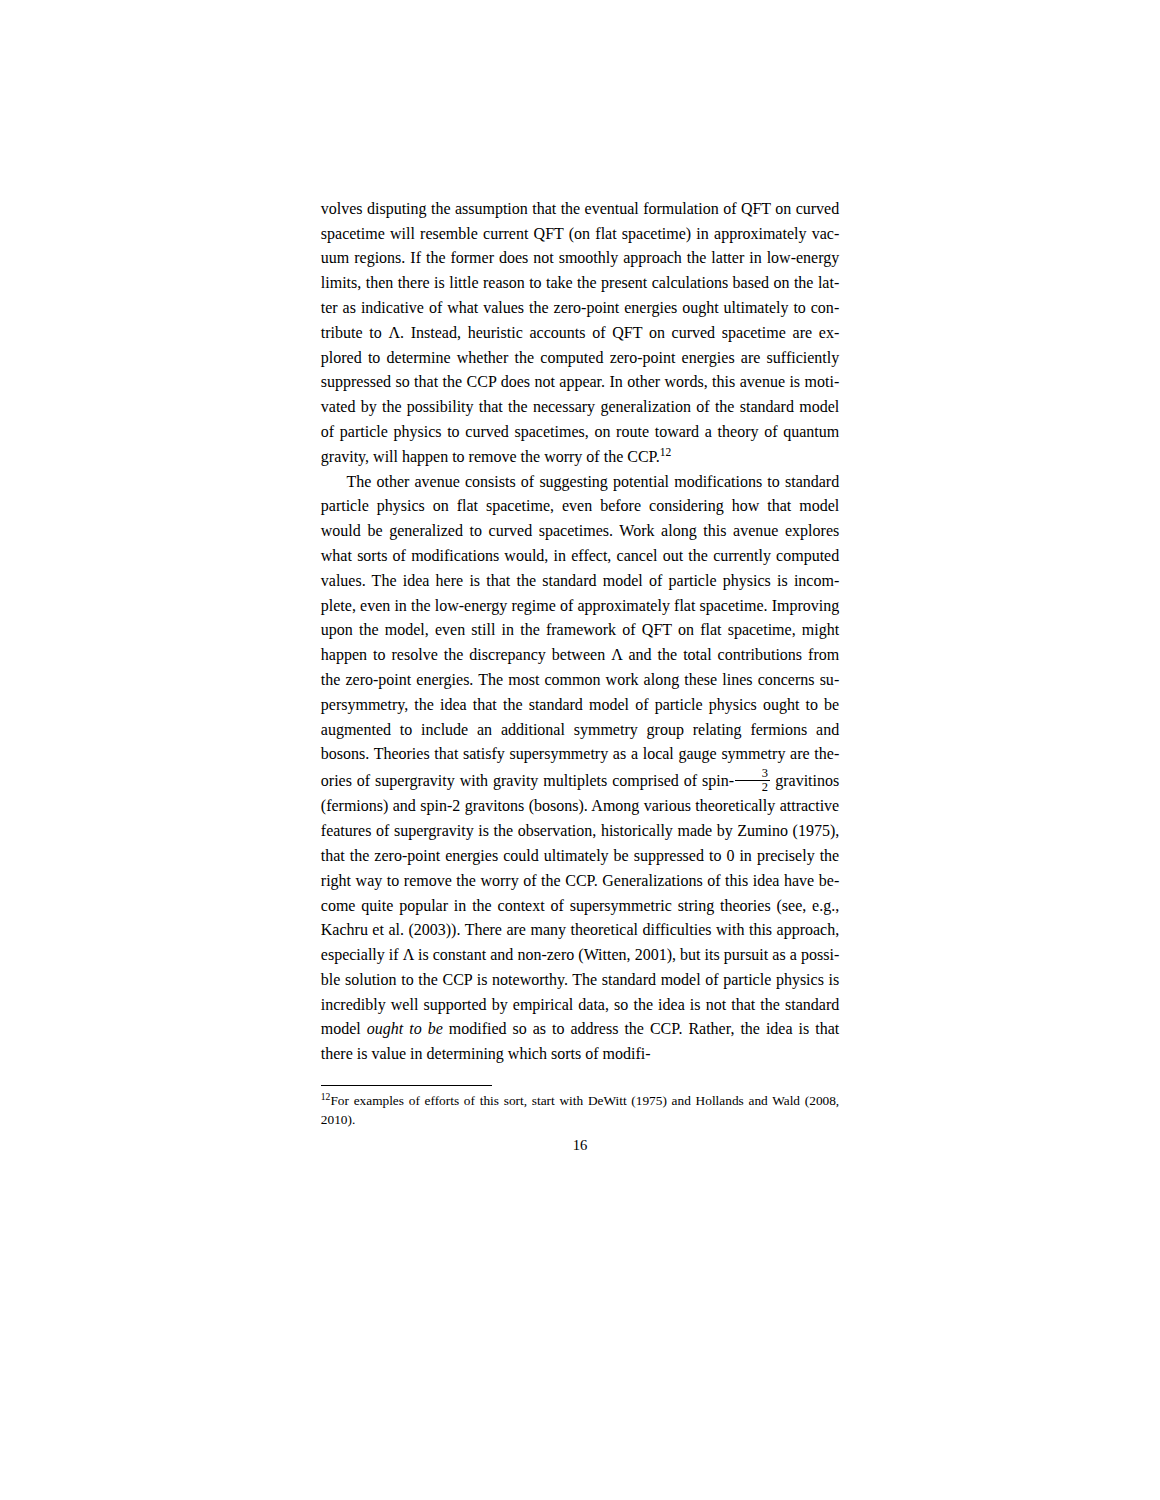volves disputing the assumption that the eventual formulation of QFT on curved spacetime will resemble current QFT (on flat spacetime) in approximately vacuum regions. If the former does not smoothly approach the latter in low-energy limits, then there is little reason to take the present calculations based on the latter as indicative of what values the zero-point energies ought ultimately to contribute to Λ. Instead, heuristic accounts of QFT on curved spacetime are explored to determine whether the computed zero-point energies are sufficiently suppressed so that the CCP does not appear. In other words, this avenue is motivated by the possibility that the necessary generalization of the standard model of particle physics to curved spacetimes, on route toward a theory of quantum gravity, will happen to remove the worry of the CCP.12
The other avenue consists of suggesting potential modifications to standard particle physics on flat spacetime, even before considering how that model would be generalized to curved spacetimes. Work along this avenue explores what sorts of modifications would, in effect, cancel out the currently computed values. The idea here is that the standard model of particle physics is incomplete, even in the low-energy regime of approximately flat spacetime. Improving upon the model, even still in the framework of QFT on flat spacetime, might happen to resolve the discrepancy between Λ and the total contributions from the zero-point energies. The most common work along these lines concerns supersymmetry, the idea that the standard model of particle physics ought to be augmented to include an additional symmetry group relating fermions and bosons. Theories that satisfy supersymmetry as a local gauge symmetry are theories of supergravity with gravity multiplets comprised of spin-32 gravitinos (fermions) and spin-2 gravitons (bosons). Among various theoretically attractive features of supergravity is the observation, historically made by Zumino (1975), that the zero-point energies could ultimately be suppressed to 0 in precisely the right way to remove the worry of the CCP. Generalizations of this idea have become quite popular in the context of supersymmetric string theories (see, e.g., Kachru et al. (2003)). There are many theoretical difficulties with this approach, especially if Λ is constant and non-zero (Witten, 2001), but its pursuit as a possible solution to the CCP is noteworthy. The standard model of particle physics is incredibly well supported by empirical data, so the idea is not that the standard model ought to be modified so as to address the CCP. Rather, the idea is that there is value in determining which sorts of modifi-
12For examples of efforts of this sort, start with DeWitt (1975) and Hollands and Wald (2008, 2010).
16